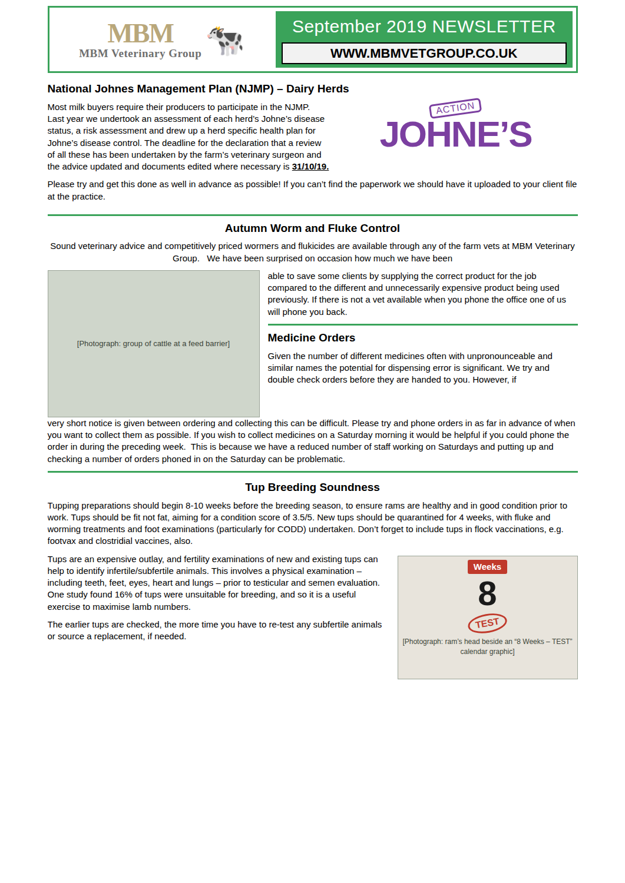MBM
MBM Veterinary Group
🐄
September 2019 NEWSLETTER
WWW.MBMVETGROUP.CO.UK
National Johnes Management Plan (NJMP) – Dairy Herds
ACTION
JOHNE’S
Most milk buyers require their producers to participate in the NJMP. Last year we undertook an assessment of each herd’s Johne’s disease status, a risk assessment and drew up a herd specific health plan for Johne’s disease control. The deadline for the declaration that a review of all these has been undertaken by the farm’s veterinary surgeon and the advice updated and documents edited where necessary is 31/10/19.
Please try and get this done as well in advance as possible! If you can’t find the paperwork we should have it uploaded to your client file at the practice.
Autumn Worm and Fluke Control
Sound veterinary advice and competitively priced wormers and flukicides are available through any of the farm vets at MBM Veterinary Group. We have been surprised on occasion how much we have been
[Photograph: group of cattle at a feed barrier]
able to save some clients by supplying the correct product for the job compared to the different and unnecessarily expensive product being used previously. If there is not a vet available when you phone the office one of us will phone you back.
Medicine Orders
Given the number of different medicines often with unpronounceable and similar names the potential for dispensing error is significant. We try and double check orders before they are handed to you. However, if
very short notice is given between ordering and collecting this can be difficult. Please try and phone orders in as far in advance of when you want to collect them as possible. If you wish to collect medicines on a Saturday morning it would be helpful if you could phone the order in during the preceding week. This is because we have a reduced number of staff working on Saturdays and putting up and checking a number of orders phoned in on the Saturday can be problematic.
Tup Breeding Soundness
Tupping preparations should begin 8-10 weeks before the breeding season, to ensure rams are healthy and in good condition prior to work. Tups should be fit not fat, aiming for a condition score of 3.5/5. New tups should be quarantined for 4 weeks, with fluke and worming treatments and foot examinations (particularly for CODD) undertaken. Don’t forget to include tups in flock vaccinations, e.g. footvax and clostridial vaccines, also.
Weeks
8
TEST
[Photograph: ram’s head beside an “8 Weeks – TEST” calendar graphic]
Tups are an expensive outlay, and fertility examinations of new and existing tups can help to identify infertile/subfertile animals. This involves a physical examination – including teeth, feet, eyes, heart and lungs – prior to testicular and semen evaluation. One study found 16% of tups were unsuitable for breeding, and so it is a useful exercise to maximise lamb numbers.
The earlier tups are checked, the more time you have to re-test any subfertile animals or source a replacement, if needed.